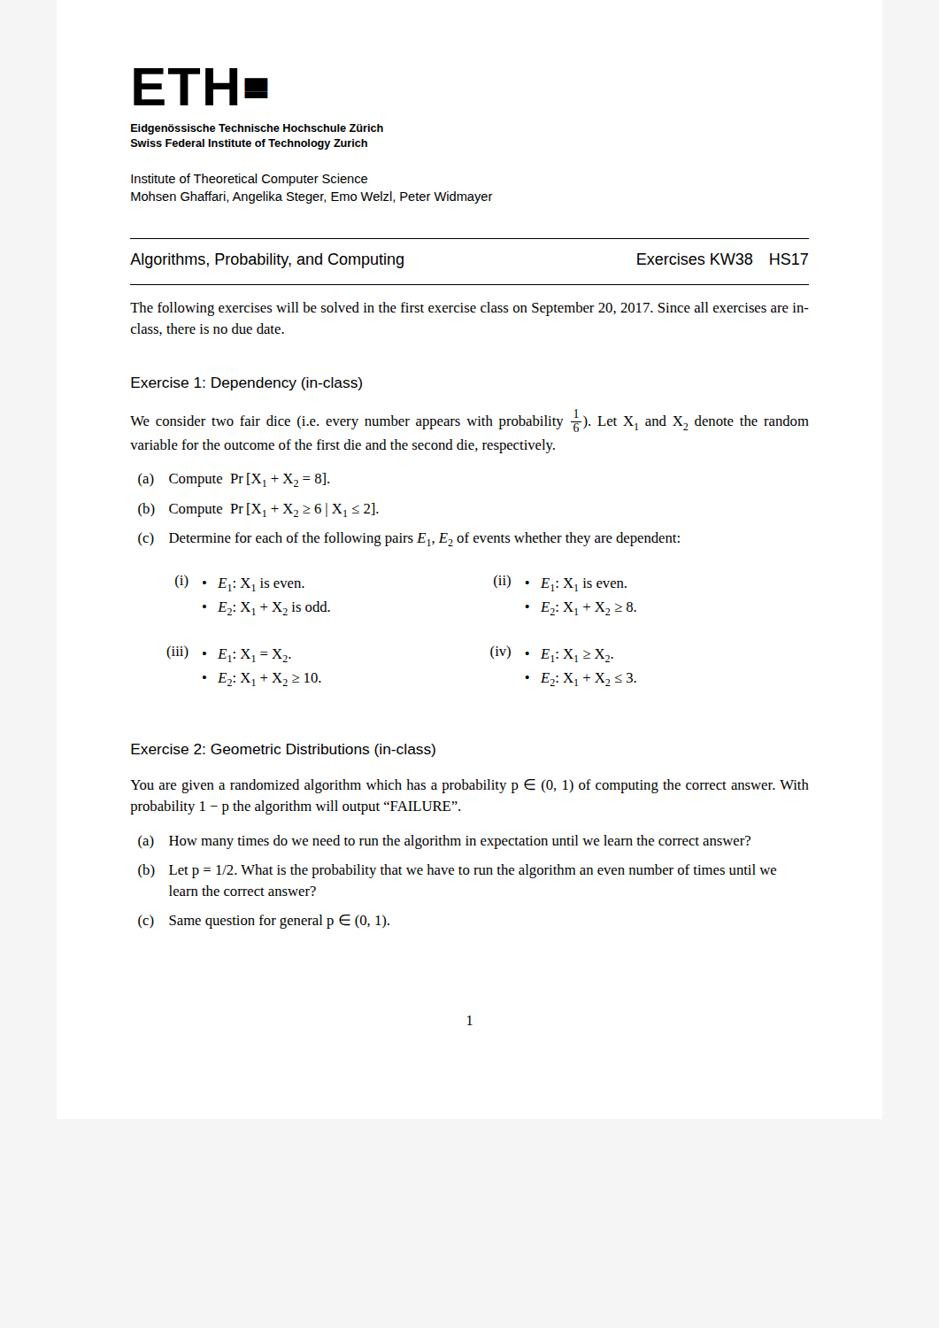ETH▬▬▬
Eidgenössische Technische Hochschule Zürich
Swiss Federal Institute of Technology Zurich
Institute of Theoretical Computer Science
Mohsen Ghaffari, Angelika Steger, Emo Welzl, Peter Widmayer
Algorithms, Probability, and Computing Exercises KW38 HS17
The following exercises will be solved in the first exercise class on September 20, 2017. Since all exercises are in-class, there is no due date.
Exercise 1: Dependency (in-class)
We consider two fair dice (i.e. every number appears with probability 16). Let X1 and X2 denote the random variable for the outcome of the first die and the second die, respectively.
Compute Pr [X1 + X2 = 8].
Compute Pr [X1 + X2 ≥ 6 | X1 ≤ 2].
Determine for each of the following pairs E1, E2 of events whether they are dependent:
| (i) | E 1 : X 1 is even. E 2 : X 1 + X 2 is odd. | (ii) | E 1 : X 1 is even. E 2 : X 1 + X 2 ≥ 8. |
| (iii) | E 1 : X 1 = X 2 . E 2 : X 1 + X 2 ≥ 10. | (iv) | E 1 : X 1 ≥ X 2 . E 2 : X 1 + X 2 ≤ 3. |
Exercise 2: Geometric Distributions (in-class)
You are given a randomized algorithm which has a probability p ∈ (0, 1) of computing the correct answer. With probability 1 − p the algorithm will output “FAILURE”.
How many times do we need to run the algorithm in expectation until we learn the correct answer?
Let p = 1/2. What is the probability that we have to run the algorithm an even number of times until we learn the correct answer?
Same question for general p ∈ (0, 1).
1